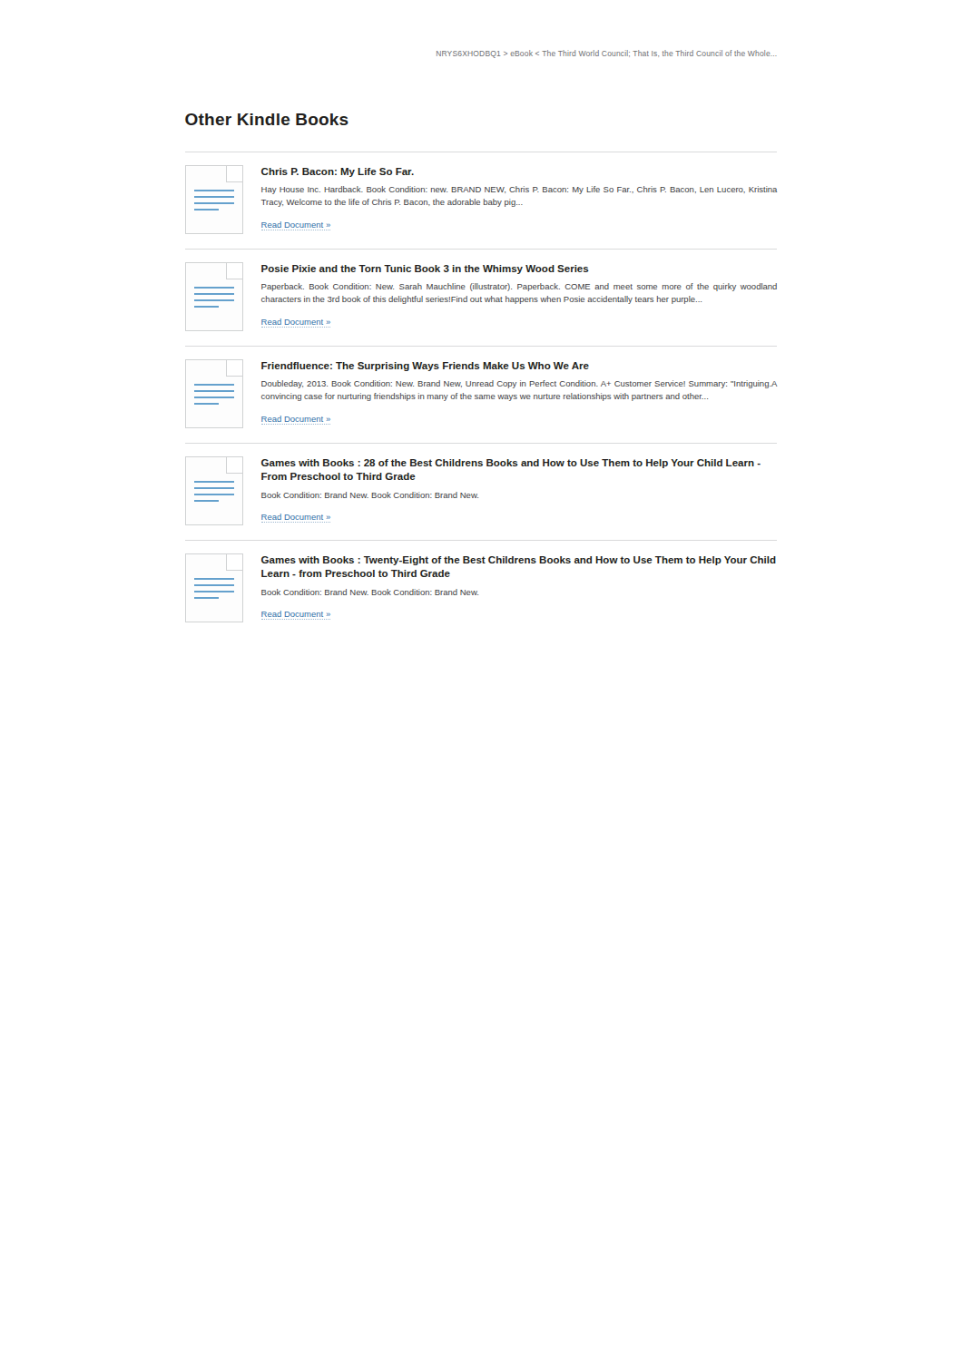NRYS6XHODBQ1 > eBook < The Third World Council; That Is, the Third Council of the Whole...
Other Kindle Books
Chris P. Bacon: My Life So Far.
Hay House Inc. Hardback. Book Condition: new. BRAND NEW, Chris P. Bacon: My Life So Far., Chris P. Bacon, Len Lucero, Kristina Tracy, Welcome to the life of Chris P. Bacon, the adorable baby pig...
Read Document »
Posie Pixie and the Torn Tunic Book 3 in the Whimsy Wood Series
Paperback. Book Condition: New. Sarah Mauchline (illustrator). Paperback. COME and meet some more of the quirky woodland characters in the 3rd book of this delightful series!Find out what happens when Posie accidentally tears her purple...
Read Document »
Friendfluence: The Surprising Ways Friends Make Us Who We Are
Doubleday, 2013. Book Condition: New. Brand New, Unread Copy in Perfect Condition. A+ Customer Service! Summary: "Intriguing.A convincing case for nurturing friendships in many of the same ways we nurture relationships with partners and other...
Read Document »
Games with Books : 28 of the Best Childrens Books and How to Use Them to Help Your Child Learn - From Preschool to Third Grade
Book Condition: Brand New. Book Condition: Brand New.
Read Document »
Games with Books : Twenty-Eight of the Best Childrens Books and How to Use Them to Help Your Child Learn - from Preschool to Third Grade
Book Condition: Brand New. Book Condition: Brand New.
Read Document »